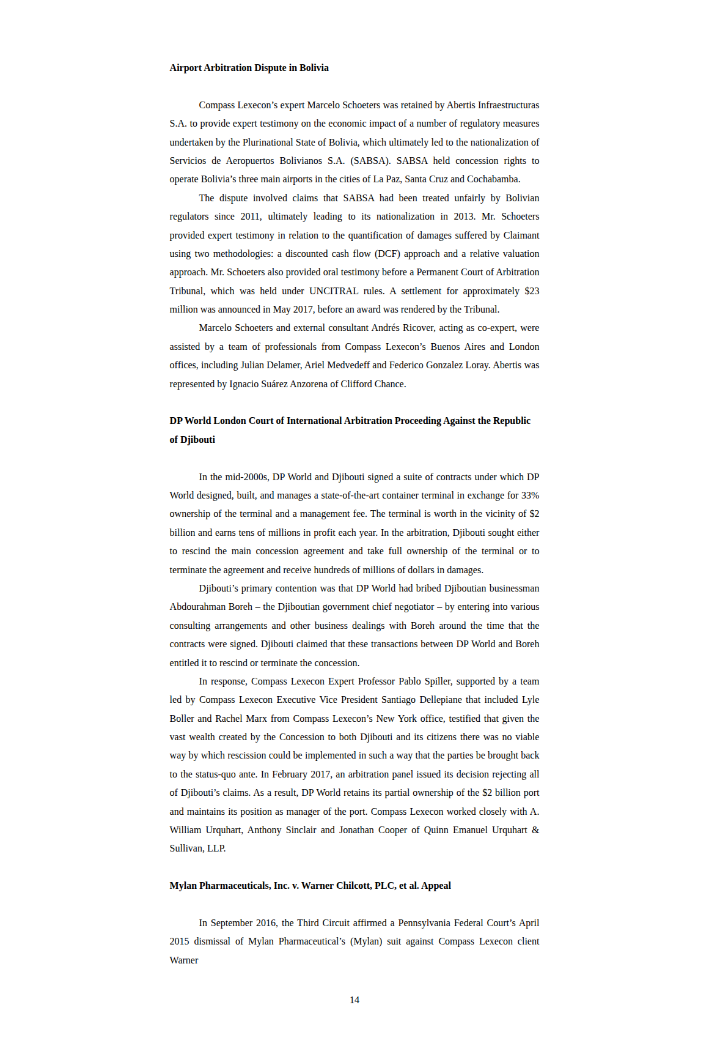Airport Arbitration Dispute in Bolivia
Compass Lexecon’s expert Marcelo Schoeters was retained by Abertis Infraestructuras S.A. to provide expert testimony on the economic impact of a number of regulatory measures undertaken by the Plurinational State of Bolivia, which ultimately led to the nationalization of Servicios de Aeropuertos Bolivianos S.A. (SABSA). SABSA held concession rights to operate Bolivia’s three main airports in the cities of La Paz, Santa Cruz and Cochabamba.
The dispute involved claims that SABSA had been treated unfairly by Bolivian regulators since 2011, ultimately leading to its nationalization in 2013. Mr. Schoeters provided expert testimony in relation to the quantification of damages suffered by Claimant using two methodologies: a discounted cash flow (DCF) approach and a relative valuation approach. Mr. Schoeters also provided oral testimony before a Permanent Court of Arbitration Tribunal, which was held under UNCITRAL rules. A settlement for approximately $23 million was announced in May 2017, before an award was rendered by the Tribunal.
Marcelo Schoeters and external consultant Andrés Ricover, acting as co-expert, were assisted by a team of professionals from Compass Lexecon’s Buenos Aires and London offices, including Julian Delamer, Ariel Medvedeff and Federico Gonzalez Loray. Abertis was represented by Ignacio Suárez Anzorena of Clifford Chance.
DP World London Court of International Arbitration Proceeding Against the Republic of Djibouti
In the mid-2000s, DP World and Djibouti signed a suite of contracts under which DP World designed, built, and manages a state-of-the-art container terminal in exchange for 33% ownership of the terminal and a management fee. The terminal is worth in the vicinity of $2 billion and earns tens of millions in profit each year. In the arbitration, Djibouti sought either to rescind the main concession agreement and take full ownership of the terminal or to terminate the agreement and receive hundreds of millions of dollars in damages.
Djibouti’s primary contention was that DP World had bribed Djiboutian businessman Abdourahman Boreh – the Djiboutian government chief negotiator – by entering into various consulting arrangements and other business dealings with Boreh around the time that the contracts were signed. Djibouti claimed that these transactions between DP World and Boreh entitled it to rescind or terminate the concession.
In response, Compass Lexecon Expert Professor Pablo Spiller, supported by a team led by Compass Lexecon Executive Vice President Santiago Dellepiane that included Lyle Boller and Rachel Marx from Compass Lexecon’s New York office, testified that given the vast wealth created by the Concession to both Djibouti and its citizens there was no viable way by which rescission could be implemented in such a way that the parties be brought back to the status-quo ante. In February 2017, an arbitration panel issued its decision rejecting all of Djibouti’s claims. As a result, DP World retains its partial ownership of the $2 billion port and maintains its position as manager of the port. Compass Lexecon worked closely with A. William Urquhart, Anthony Sinclair and Jonathan Cooper of Quinn Emanuel Urquhart & Sullivan, LLP.
Mylan Pharmaceuticals, Inc. v. Warner Chilcott, PLC, et al. Appeal
In September 2016, the Third Circuit affirmed a Pennsylvania Federal Court’s April 2015 dismissal of Mylan Pharmaceutical’s (Mylan) suit against Compass Lexecon client Warner
14